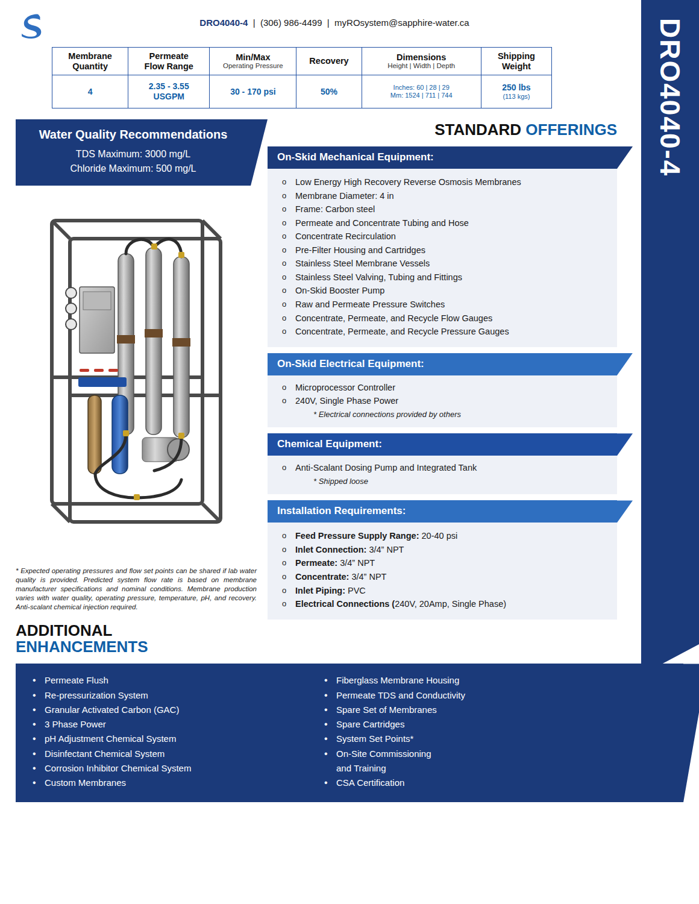DRO4040-4
DRO4040-4 | (306) 986-4499 | myROsystem@sapphire-water.ca
| Membrane Quantity | Permeate Flow Range | Min/Max Operating Pressure | Recovery | Dimensions Height / Width / Depth | Shipping Weight |
| --- | --- | --- | --- | --- | --- |
| 4 | 2.35 - 3.55 USGPM | 30 - 170 psi | 50% | Inches: 60 / 28 / 29 Mm: 1524 / 711 / 744 | 250 lbs (113 kgs) |
Water Quality Recommendations
TDS Maximum: 3000 mg/L
Chloride Maximum: 500 mg/L
* Expected operating pressures and flow set points can be shared if lab water quality is provided. Predicted system flow rate is based on membrane manufacturer specifications and nominal conditions. Membrane production varies with water quality, operating pressure, temperature, pH, and recovery. Anti-scalant chemical injection required.
ADDITIONAL
ENHANCEMENTS
STANDARD OFFERINGS
On-Skid Mechanical Equipment:
Low Energy High Recovery Reverse Osmosis Membranes
Membrane Diameter: 4 in
Frame: Carbon steel
Permeate and Concentrate Tubing and Hose
Concentrate Recirculation
Pre-Filter Housing and Cartridges
Stainless Steel Membrane Vessels
Stainless Steel Valving, Tubing and Fittings
On-Skid Booster Pump
Raw and Permeate Pressure Switches
Concentrate, Permeate, and Recycle Flow Gauges
Concentrate, Permeate, and Recycle Pressure Gauges
On-Skid Electrical Equipment:
Microprocessor Controller
240V, Single Phase Power
* Electrical connections provided by others
Chemical Equipment:
Anti-Scalant Dosing Pump and Integrated Tank
* Shipped loose
Installation Requirements:
Feed Pressure Supply Range: 20-40 psi
Inlet Connection: 3/4” NPT
Permeate: 3/4” NPT
Concentrate: 3/4” NPT
Inlet Piping: PVC
Electrical Connections (240V, 20Amp, Single Phase)
Permeate Flush
Re-pressurization System
Granular Activated Carbon (GAC)
3 Phase Power
pH Adjustment Chemical System
Disinfectant Chemical System
Corrosion Inhibitor Chemical System
Custom Membranes
Fiberglass Membrane Housing
Permeate TDS and Conductivity
Spare Set of Membranes
Spare Cartridges
System Set Points*
On-Site Commissioning
and Training
CSA Certification